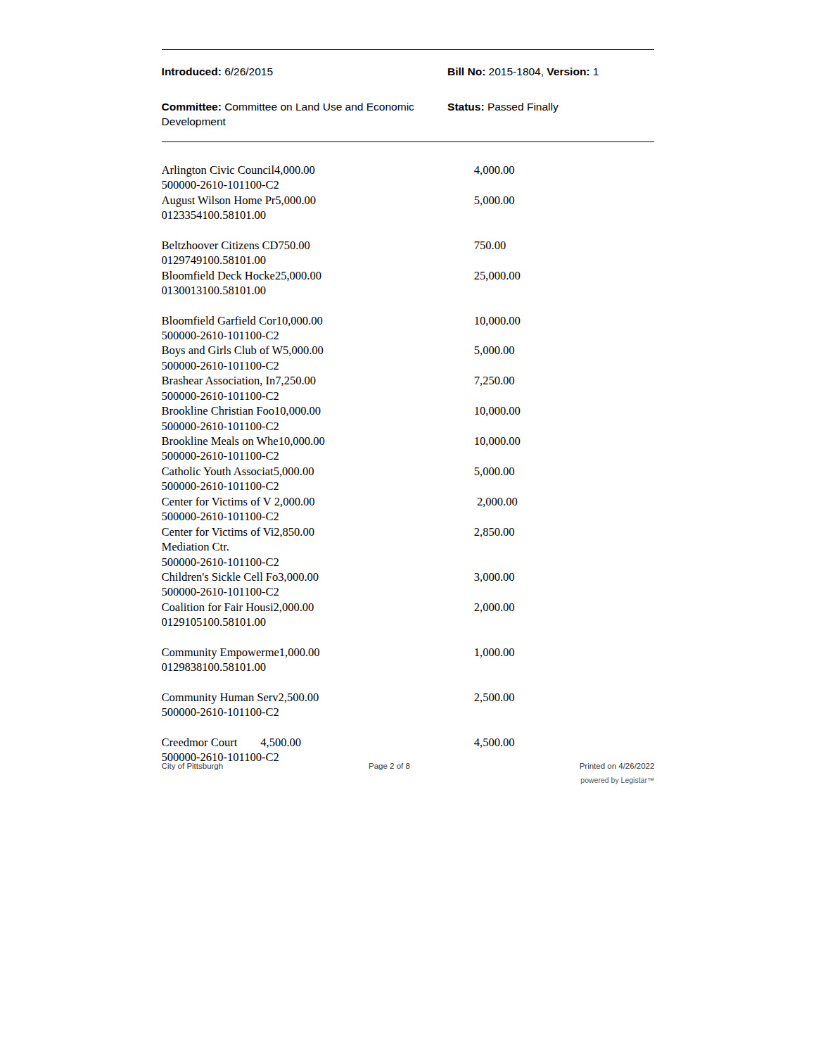| Introduced: 6/26/2015 | Bill No: 2015-1804, Version: 1 |
| Committee: Committee on Land Use and Economic Development | Status: Passed Finally |
| Arlington Civic Council4,000.00 | 4,000.00 |
| 500000-2610-101100-C2 | |
| August Wilson Home Pr5,000.00 | 5,000.00 |
| 0123354100.58101.00 | |
| Beltzhoover Citizens CD750.00 | 750.00 |
| 0129749100.58101.00 | |
| Bloomfield Deck Hocke25,000.00 | 25,000.00 |
| 0130013100.58101.00 | |
| Bloomfield Garfield Cor10,000.00 | 10,000.00 |
| 500000-2610-101100-C2 | |
| Boys and Girls Club of W5,000.00 | 5,000.00 |
| 500000-2610-101100-C2 | |
| Brashear Association, In7,250.00 | 7,250.00 |
| 500000-2610-101100-C2 | |
| Brookline Christian Foo10,000.00 | 10,000.00 |
| 500000-2610-101100-C2 | |
| Brookline Meals on Whe10,000.00 | 10,000.00 |
| 500000-2610-101100-C2 | |
| Catholic Youth Associat5,000.00 | 5,000.00 |
| 500000-2610-101100-C2 | |
| Center for Victims of V 2,000.00 | 2,000.00 |
| 500000-2610-101100-C2 | |
| Center for Victims of Vi2,850.00 | 2,850.00 |
| Mediation Ctr. | |
| 500000-2610-101100-C2 | |
| Children's Sickle Cell Fo3,000.00 | 3,000.00 |
| 500000-2610-101100-C2 | |
| Coalition for Fair Housi2,000.00 | 2,000.00 |
| 0129105100.58101.00 | |
| Community Empowerme1,000.00 | 1,000.00 |
| 0129838100.58101.00 | |
| Community Human Serv2,500.00 | 2,500.00 |
| 500000-2610-101100-C2 | |
| Creedmor Court 4,500.00 | 4,500.00 |
| 500000-2610-101100-C2 | |
| City of Pittsburgh | Page 2 of 8 | Printed on 4/26/2022 |
powered by Legistar™